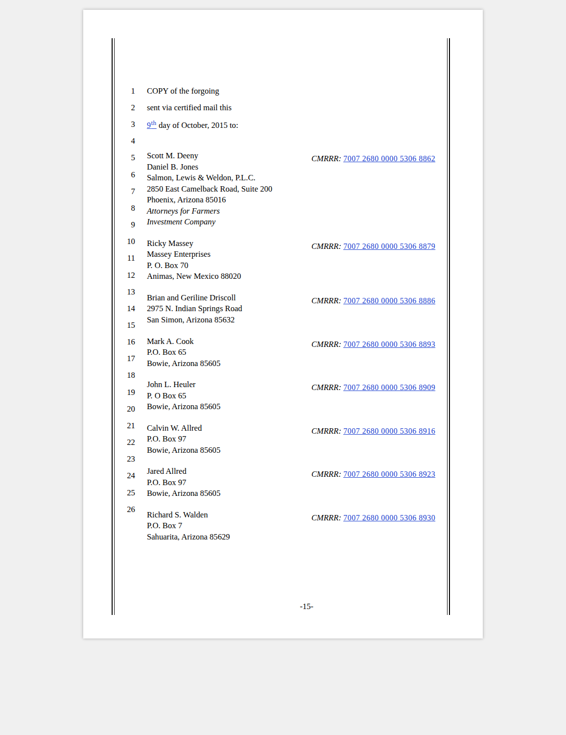1
2
3
4
5
6
7
8
9
10
11
12
13
14
15
16
17
18
19
20
21
22
23
24
25
26
COPY of the forgoing
sent via certified mail this
9th day of October, 2015 to:
Scott M. Deeny
Daniel B. Jones
Salmon, Lewis & Weldon, P.L.C.
2850 East Camelback Road, Suite 200
Phoenix, Arizona 85016
Attorneys for Farmers
Investment Company
CMRRR: 7007 2680 0000 5306 8862
Ricky Massey
Massey Enterprises
P. O. Box 70
Animas, New Mexico 88020
CMRRR: 7007 2680 0000 5306 8879
Brian and Geriline Driscoll
2975 N. Indian Springs Road
San Simon, Arizona 85632
CMRRR: 7007 2680 0000 5306 8886
Mark A. Cook
P.O. Box 65
Bowie, Arizona 85605
CMRRR: 7007 2680 0000 5306 8893
John L. Heuler
P. O Box 65
Bowie, Arizona 85605
CMRRR: 7007 2680 0000 5306 8909
Calvin W. Allred
P.O. Box 97
Bowie, Arizona 85605
CMRRR: 7007 2680 0000 5306 8916
Jared Allred
P.O. Box 97
Bowie, Arizona 85605
CMRRR: 7007 2680 0000 5306 8923
Richard S. Walden
P.O. Box 7
Sahuarita, Arizona 85629
CMRRR: 7007 2680 0000 5306 8930
-15-